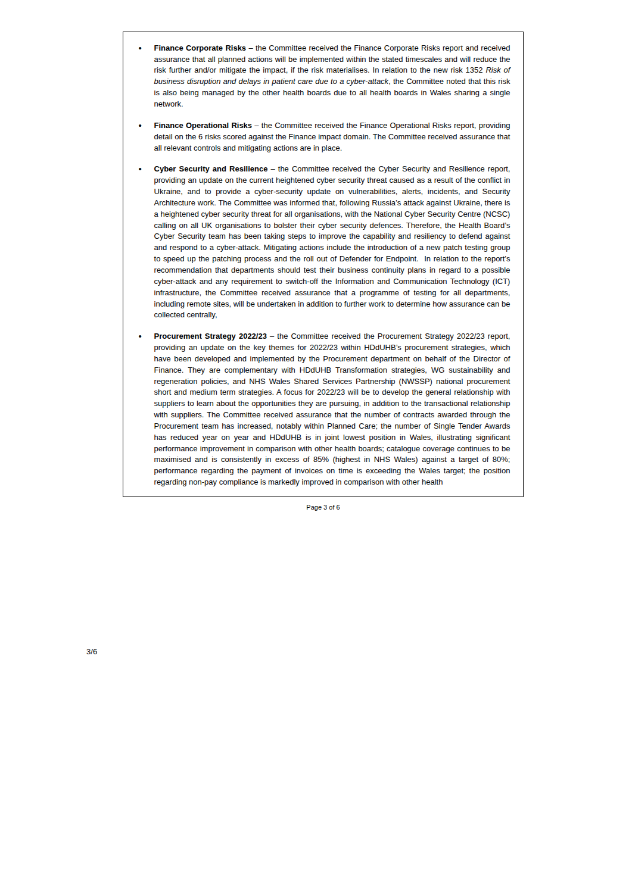Finance Corporate Risks – the Committee received the Finance Corporate Risks report and received assurance that all planned actions will be implemented within the stated timescales and will reduce the risk further and/or mitigate the impact, if the risk materialises. In relation to the new risk 1352 Risk of business disruption and delays in patient care due to a cyber-attack, the Committee noted that this risk is also being managed by the other health boards due to all health boards in Wales sharing a single network.
Finance Operational Risks – the Committee received the Finance Operational Risks report, providing detail on the 6 risks scored against the Finance impact domain. The Committee received assurance that all relevant controls and mitigating actions are in place.
Cyber Security and Resilience – the Committee received the Cyber Security and Resilience report, providing an update on the current heightened cyber security threat caused as a result of the conflict in Ukraine, and to provide a cyber-security update on vulnerabilities, alerts, incidents, and Security Architecture work. The Committee was informed that, following Russia’s attack against Ukraine, there is a heightened cyber security threat for all organisations, with the National Cyber Security Centre (NCSC) calling on all UK organisations to bolster their cyber security defences. Therefore, the Health Board’s Cyber Security team has been taking steps to improve the capability and resiliency to defend against and respond to a cyber-attack. Mitigating actions include the introduction of a new patch testing group to speed up the patching process and the roll out of Defender for Endpoint. In relation to the report’s recommendation that departments should test their business continuity plans in regard to a possible cyber-attack and any requirement to switch-off the Information and Communication Technology (ICT) infrastructure, the Committee received assurance that a programme of testing for all departments, including remote sites, will be undertaken in addition to further work to determine how assurance can be collected centrally,
Procurement Strategy 2022/23 – the Committee received the Procurement Strategy 2022/23 report, providing an update on the key themes for 2022/23 within HDdUHB’s procurement strategies, which have been developed and implemented by the Procurement department on behalf of the Director of Finance. They are complementary with HDdUHB Transformation strategies, WG sustainability and regeneration policies, and NHS Wales Shared Services Partnership (NWSSP) national procurement short and medium term strategies. A focus for 2022/23 will be to develop the general relationship with suppliers to learn about the opportunities they are pursuing, in addition to the transactional relationship with suppliers. The Committee received assurance that the number of contracts awarded through the Procurement team has increased, notably within Planned Care; the number of Single Tender Awards has reduced year on year and HDdUHB is in joint lowest position in Wales, illustrating significant performance improvement in comparison with other health boards; catalogue coverage continues to be maximised and is consistently in excess of 85% (highest in NHS Wales) against a target of 80%; performance regarding the payment of invoices on time is exceeding the Wales target; the position regarding non-pay compliance is markedly improved in comparison with other health
Page 3 of 6
3/6